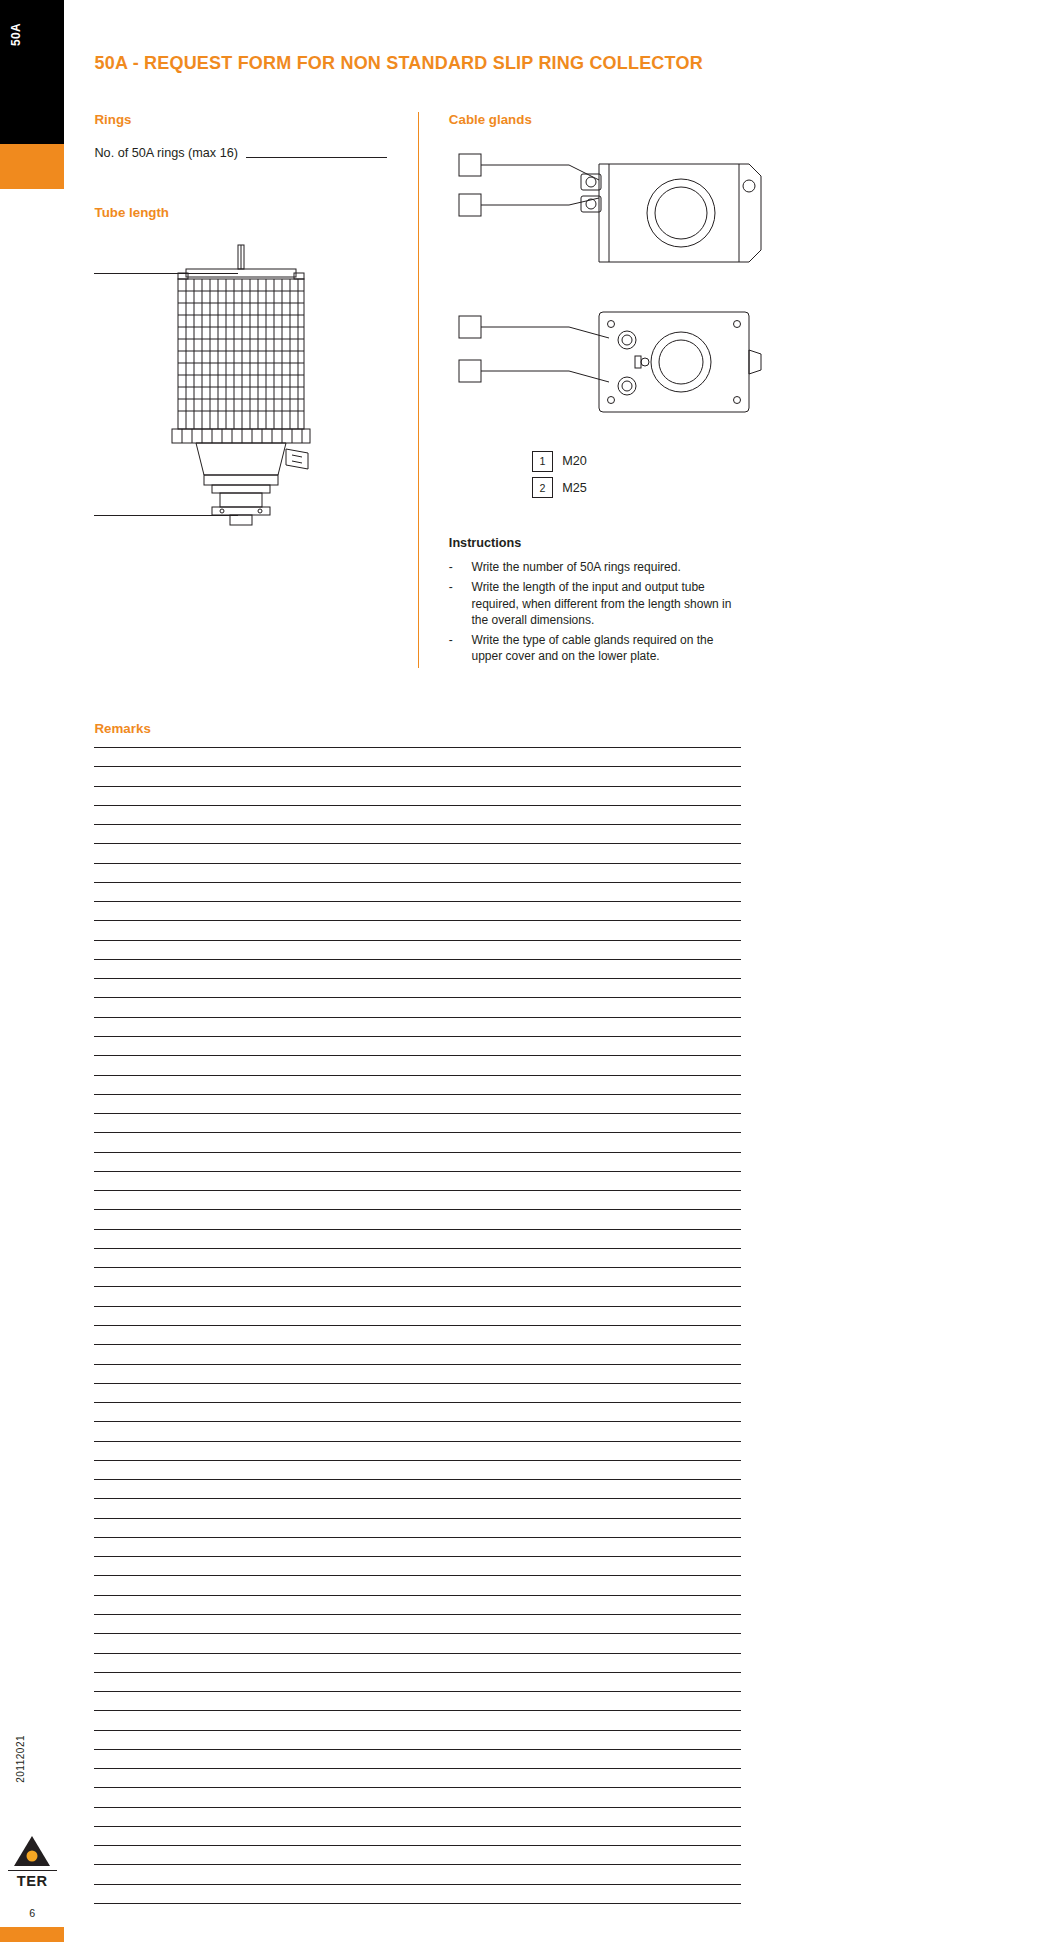50A
20112021
TER
6
50A - Request form for non standard slip ring collector
Rings
No. of 50A rings (max 16)
Tube length
Cable glands
1 M20
2 M25
Instructions
-Write the number of 50A rings required.
-Write the length of the input and output tube required, when different from the length shown in the overall dimensions.
-Write the type of cable glands required on the upper cover and on the lower plate.
Remarks